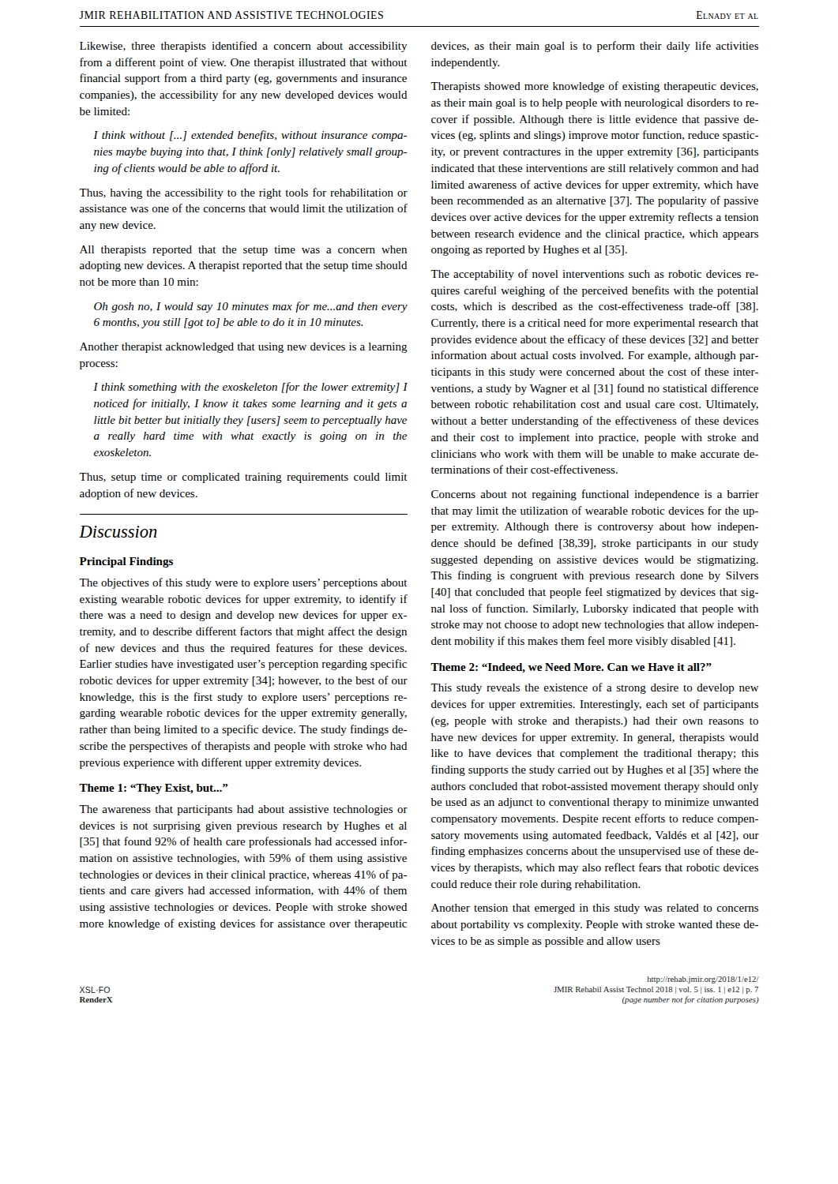JMIR Rehabilitation and Assistive Technologies
Elnady et al
Likewise, three therapists identified a concern about accessibility from a different point of view. One therapist illustrated that without financial support from a third party (eg, governments and insurance companies), the accessibility for any new developed devices would be limited:
I think without [...] extended benefits, without insurance companies maybe buying into that, I think [only] relatively small grouping of clients would be able to afford it.
Thus, having the accessibility to the right tools for rehabilitation or assistance was one of the concerns that would limit the utilization of any new device.
All therapists reported that the setup time was a concern when adopting new devices. A therapist reported that the setup time should not be more than 10 min:
Oh gosh no, I would say 10 minutes max for me...and then every 6 months, you still [got to] be able to do it in 10 minutes.
Another therapist acknowledged that using new devices is a learning process:
I think something with the exoskeleton [for the lower extremity] I noticed for initially, I know it takes some learning and it gets a little bit better but initially they [users] seem to perceptually have a really hard time with what exactly is going on in the exoskeleton.
Thus, setup time or complicated training requirements could limit adoption of new devices.
Discussion
Principal Findings
The objectives of this study were to explore users’ perceptions about existing wearable robotic devices for upper extremity, to identify if there was a need to design and develop new devices for upper extremity, and to describe different factors that might affect the design of new devices and thus the required features for these devices. Earlier studies have investigated user’s perception regarding specific robotic devices for upper extremity [34]; however, to the best of our knowledge, this is the first study to explore users’ perceptions regarding wearable robotic devices for the upper extremity generally, rather than being limited to a specific device. The study findings describe the perspectives of therapists and people with stroke who had previous experience with different upper extremity devices.
Theme 1: “They Exist, but...”
The awareness that participants had about assistive technologies or devices is not surprising given previous research by Hughes et al [35] that found 92% of health care professionals had accessed information on assistive technologies, with 59% of them using assistive technologies or devices in their clinical practice, whereas 41% of patients and care givers had accessed information, with 44% of them using assistive technologies or devices. People with stroke showed more knowledge of existing devices for assistance over therapeutic devices, as their main goal is to perform their daily life activities independently.
Therapists showed more knowledge of existing therapeutic devices, as their main goal is to help people with neurological disorders to recover if possible. Although there is little evidence that passive devices (eg, splints and slings) improve motor function, reduce spasticity, or prevent contractures in the upper extremity [36], participants indicated that these interventions are still relatively common and had limited awareness of active devices for upper extremity, which have been recommended as an alternative [37]. The popularity of passive devices over active devices for the upper extremity reflects a tension between research evidence and the clinical practice, which appears ongoing as reported by Hughes et al [35].
The acceptability of novel interventions such as robotic devices requires careful weighing of the perceived benefits with the potential costs, which is described as the cost-effectiveness trade-off [38]. Currently, there is a critical need for more experimental research that provides evidence about the efficacy of these devices [32] and better information about actual costs involved. For example, although participants in this study were concerned about the cost of these interventions, a study by Wagner et al [31] found no statistical difference between robotic rehabilitation cost and usual care cost. Ultimately, without a better understanding of the effectiveness of these devices and their cost to implement into practice, people with stroke and clinicians who work with them will be unable to make accurate determinations of their cost-effectiveness.
Concerns about not regaining functional independence is a barrier that may limit the utilization of wearable robotic devices for the upper extremity. Although there is controversy about how independence should be defined [38,39], stroke participants in our study suggested depending on assistive devices would be stigmatizing. This finding is congruent with previous research done by Silvers [40] that concluded that people feel stigmatized by devices that signal loss of function. Similarly, Luborsky indicated that people with stroke may not choose to adopt new technologies that allow independent mobility if this makes them feel more visibly disabled [41].
Theme 2: “Indeed, we Need More. Can we Have it all?”
This study reveals the existence of a strong desire to develop new devices for upper extremities. Interestingly, each set of participants (eg, people with stroke and therapists.) had their own reasons to have new devices for upper extremity. In general, therapists would like to have devices that complement the traditional therapy; this finding supports the study carried out by Hughes et al [35] where the authors concluded that robot-assisted movement therapy should only be used as an adjunct to conventional therapy to minimize unwanted compensatory movements. Despite recent efforts to reduce compensatory movements using automated feedback, Valdés et al [42], our finding emphasizes concerns about the unsupervised use of these devices by therapists, which may also reflect fears that robotic devices could reduce their role during rehabilitation.
Another tension that emerged in this study was related to concerns about portability vs complexity. People with stroke wanted these devices to be as simple as possible and allow users
XSL·FO
RenderX
http://rehab.jmir.org/2018/1/e12/
JMIR Rehabil Assist Technol 2018 | vol. 5 | iss. 1 | e12 | p. 7
(page number not for citation purposes)